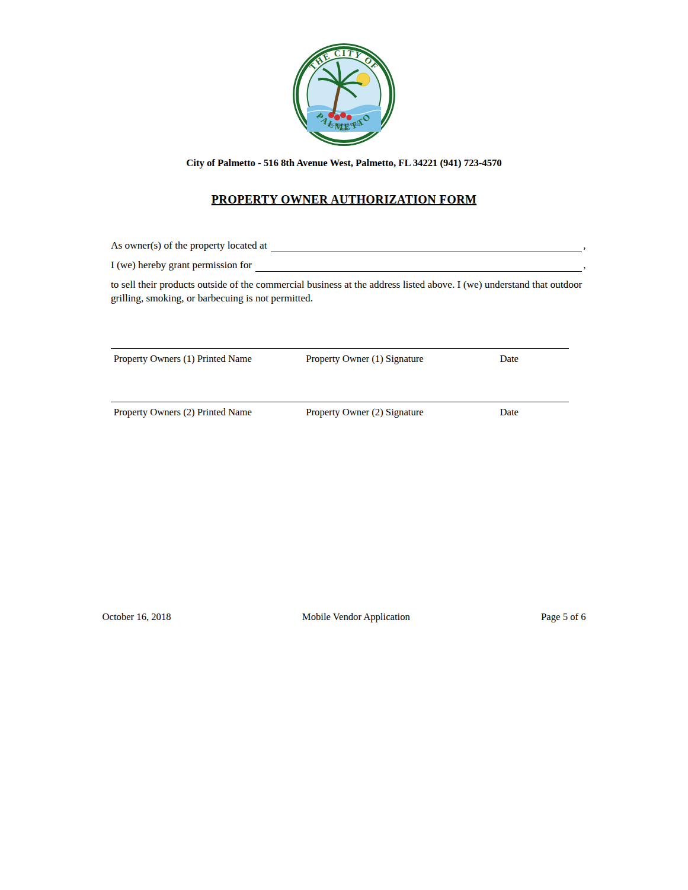THE CITY OF PALMETTO INCORPORATED 1897
City of Palmetto - 516 8th Avenue West, Palmetto, FL 34221 (941) 723-4570
PROPERTY OWNER AUTHORIZATION FORM
As owner(s) of the property located at ,
I (we) hereby grant permission for ,
to sell their products outside of the commercial business at the address listed above. I (we) understand that outdoor grilling, smoking, or barbecuing is not permitted.
Property Owners (1) Printed Name Property Owner (1) Signature Date
Property Owners (2) Printed Name Property Owner (2) Signature Date
October 16, 2018 Mobile Vendor Application Page 5 of 6